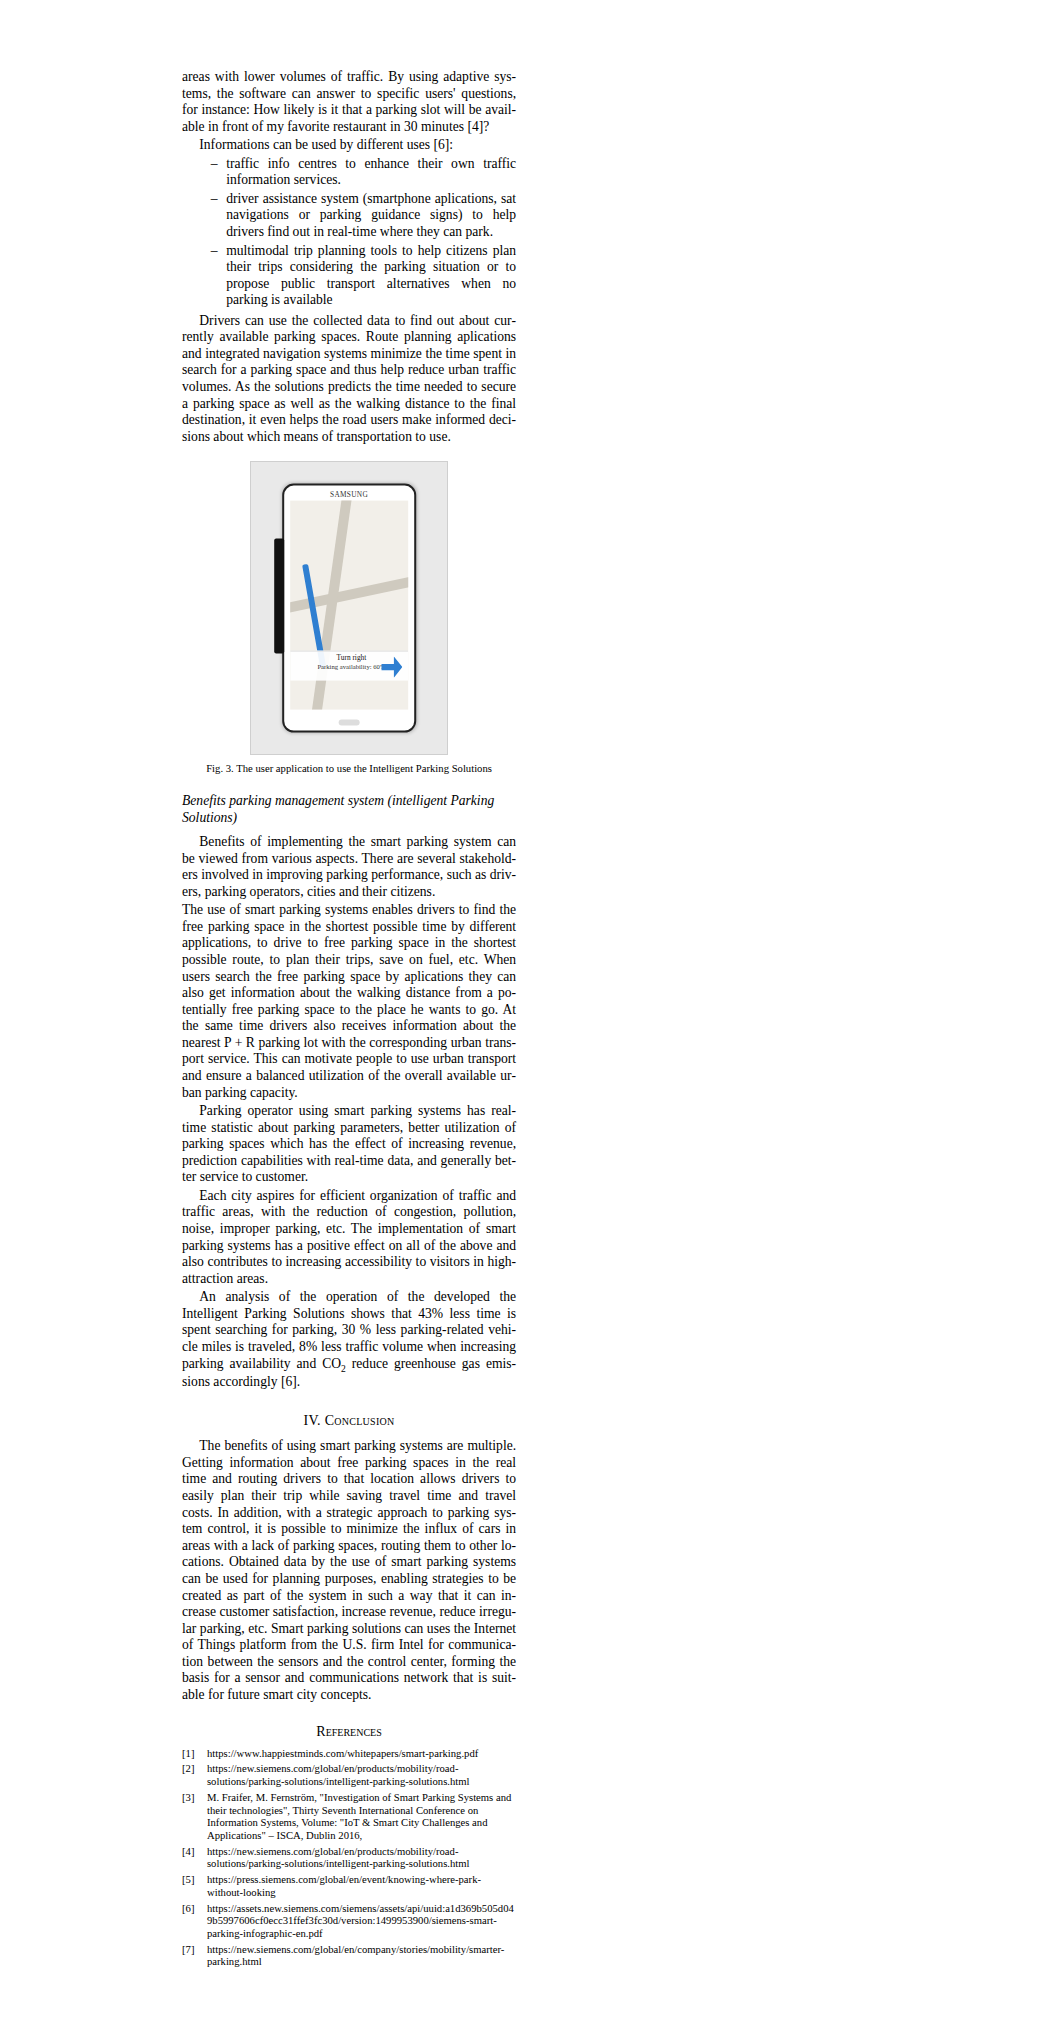areas with lower volumes of traffic. By using adaptive systems, the software can answer to specific users' questions, for instance: How likely is it that a parking slot will be available in front of my favorite restaurant in 30 minutes [4]?
Informations can be used by different uses [6]:
traffic info centres to enhance their own traffic information services.
driver assistance system (smartphone aplications, sat navigations or parking guidance signs) to help drivers find out in real-time where they can park.
multimodal trip planning tools to help citizens plan their trips considering the parking situation or to propose public transport alternatives when no parking is available
Drivers can use the collected data to find out about currently available parking spaces. Route planning aplications and integrated navigation systems minimize the time spent in search for a parking space and thus help reduce urban traffic volumes. As the solutions predicts the time needed to secure a parking space as well as the walking distance to the final destination, it even helps the road users make informed decisions about which means of transportation to use.
SAMSUNG
Turn right
Parking availability: 60%
Fig. 3. The user application to use the Intelligent Parking Solutions
Benefits parking management system (intelligent Parking Solutions)
Benefits of implementing the smart parking system can be viewed from various aspects. There are several stakeholders involved in improving parking performance, such as drivers, parking operators, cities and their citizens.
The use of smart parking systems enables drivers to find the free parking space in the shortest possible time by different applications, to drive to free parking space in the shortest possible route, to plan their trips, save on fuel, etc. When users search the free parking space by aplications they can also get information about the walking distance from a potentially free parking space to the place he wants to go. At the same time drivers also receives information about the nearest P + R parking lot with the corresponding urban transport service. This can motivate people to use urban transport and ensure a balanced utilization of the overall available urban parking capacity.
Parking operator using smart parking systems has real-time statistic about parking parameters, better utilization of parking spaces which has the effect of increasing revenue, prediction capabilities with real-time data, and generally better service to customer.
Each city aspires for efficient organization of traffic and traffic areas, with the reduction of congestion, pollution, noise, improper parking, etc. The implementation of smart parking systems has a positive effect on all of the above and also contributes to increasing accessibility to visitors in high-attraction areas.
An analysis of the operation of the developed the Intelligent Parking Solutions shows that 43% less time is spent searching for parking, 30 % less parking-related vehicle miles is traveled, 8% less traffic volume when increasing parking availability and CO2 reduce greenhouse gas emissions accordingly [6].
IV. Conclusion
The benefits of using smart parking systems are multiple. Getting information about free parking spaces in the real time and routing drivers to that location allows drivers to easily plan their trip while saving travel time and travel costs. In addition, with a strategic approach to parking system control, it is possible to minimize the influx of cars in areas with a lack of parking spaces, routing them to other locations. Obtained data by the use of smart parking systems can be used for planning purposes, enabling strategies to be created as part of the system in such a way that it can increase customer satisfaction, increase revenue, reduce irregular parking, etc. Smart parking solutions can uses the Internet of Things platform from the U.S. firm Intel for communication between the sensors and the control center, forming the basis for a sensor and communications network that is suitable for future smart city concepts.
References
https://www.happiestminds.com/whitepapers/smart-parking.pdf
https://new.siemens.com/global/en/products/mobility/road-solutions/parking-solutions/intelligent-parking-solutions.html
M. Fraifer, M. Fernström, "Investigation of Smart Parking Systems and their technologies", Thirty Seventh International Conference on Information Systems, Volume: "IoT & Smart City Challenges and Applications" – ISCA, Dublin 2016,
https://new.siemens.com/global/en/products/mobility/road-solutions/parking-solutions/intelligent-parking-solutions.html
https://press.siemens.com/global/en/event/knowing-where-park-without-looking
https://assets.new.siemens.com/siemens/assets/api/uuid:a1d369b505d049b5997606cf0ecc31ffef3fc30d/version:1499953900/siemens-smart-parking-infographic-en.pdf
https://new.siemens.com/global/en/company/stories/mobility/smarter-parking.html